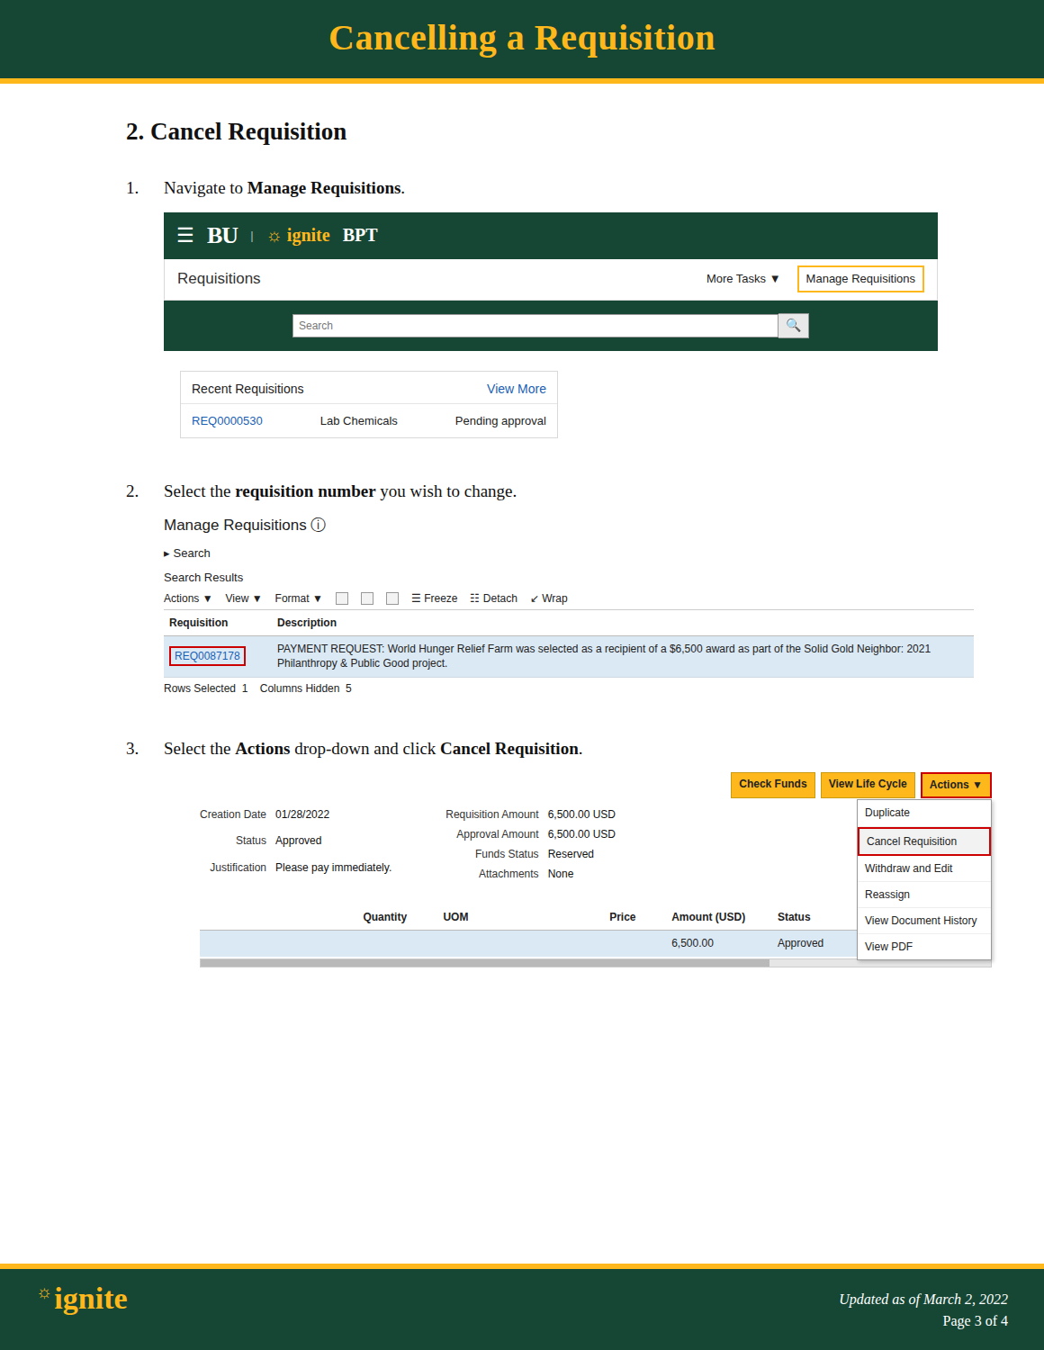Cancelling a Requisition
2. Cancel Requisition
Navigate to Manage Requisitions.
☰ BU | ☼ ignite BPT
Requisitions More Tasks ▼ Manage Requisitions
🔍
Recent Requisitions View More
REQ0000530 Lab Chemicals Pending approval
Select the requisition number you wish to change.
Manage Requisitions ⓘ
▸ Search
Search Results
Actions ▼ View ▼ Format ▼ ☰ Freeze ☷ Detach ↙ Wrap
| Requisition | Description |
| --- | --- |
| REQ0087178 | PAYMENT REQUEST: World Hunger Relief Farm was selected as a recipient of a $6,500 award as part of the Solid Gold Neighbor: 2021 Philanthropy & Public Good project. |
Rows Selected 1 Columns Hidden 5
Select the Actions drop-down and click Cancel Requisition.
Check Funds View Life Cycle Actions ▼
Duplicate
Cancel Requisition
Withdraw and Edit
Reassign
View Document History
View PDF
Creation Date 01/28/2022 Status Approved Justification Please pay immediately.
Requisition Amount 6,500.00 USD Approval Amount 6,500.00 USD Funds Status Reserved Attachments None
| | Quantity | UOM | | Price | Amount (USD) | Status | Funds Status | Order |
| --- | --- | --- | --- | --- | --- | --- | --- | --- |
| | | | | | 6,500.00 | Approved | Reserved | |
☼ignite
Updated as of March 2, 2022
Page 3 of 4